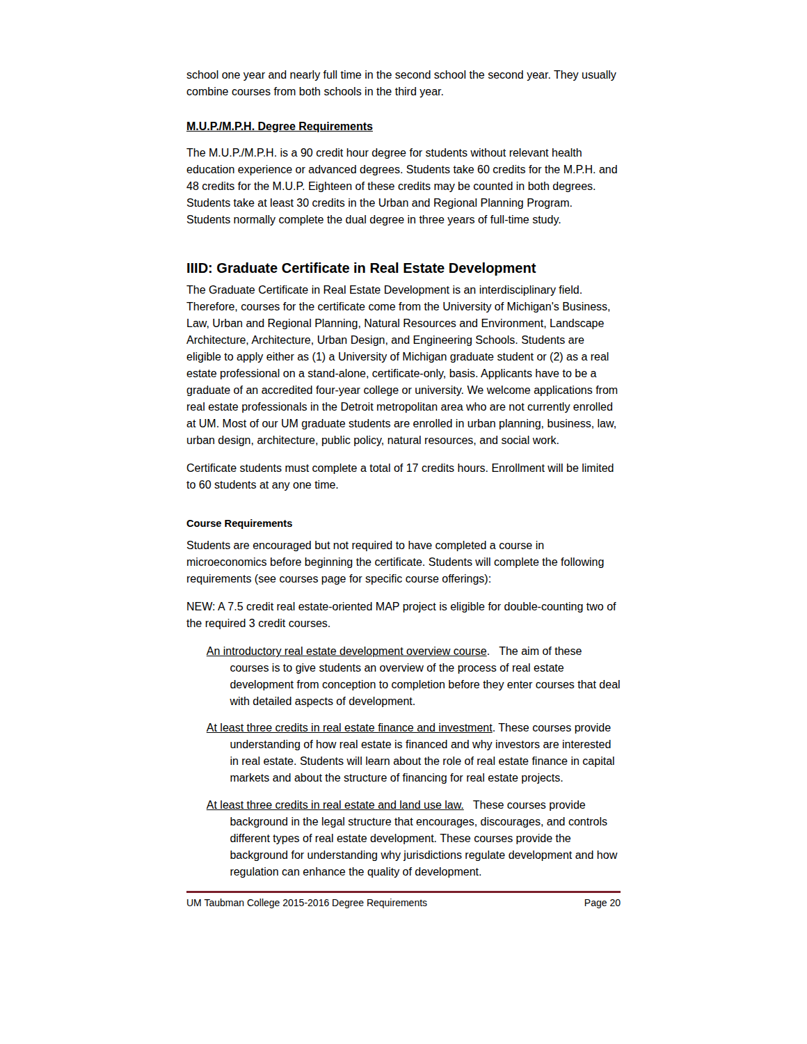school one year and nearly full time in the second school the second year. They usually combine courses from both schools in the third year.
M.U.P./M.P.H. Degree Requirements
The M.U.P./M.P.H. is a 90 credit hour degree for students without relevant health education experience or advanced degrees. Students take 60 credits for the M.P.H. and 48 credits for the M.U.P. Eighteen of these credits may be counted in both degrees. Students take at least 30 credits in the Urban and Regional Planning Program. Students normally complete the dual degree in three years of full-time study.
IIID: Graduate Certificate in Real Estate Development
The Graduate Certificate in Real Estate Development is an interdisciplinary field. Therefore, courses for the certificate come from the University of Michigan's Business, Law, Urban and Regional Planning, Natural Resources and Environment, Landscape Architecture, Architecture, Urban Design, and Engineering Schools. Students are eligible to apply either as (1) a University of Michigan graduate student or (2) as a real estate professional on a stand-alone, certificate-only, basis. Applicants have to be a graduate of an accredited four-year college or university. We welcome applications from real estate professionals in the Detroit metropolitan area who are not currently enrolled at UM. Most of our UM graduate students are enrolled in urban planning, business, law, urban design, architecture, public policy, natural resources, and social work.
Certificate students must complete a total of 17 credits hours. Enrollment will be limited to 60 students at any one time.
Course Requirements
Students are encouraged but not required to have completed a course in microeconomics before beginning the certificate. Students will complete the following requirements (see courses page for specific course offerings):
NEW: A 7.5 credit real estate-oriented MAP project is eligible for double-counting two of the required 3 credit courses.
An introductory real estate development overview course. The aim of these courses is to give students an overview of the process of real estate development from conception to completion before they enter courses that deal with detailed aspects of development.
At least three credits in real estate finance and investment. These courses provide understanding of how real estate is financed and why investors are interested in real estate. Students will learn about the role of real estate finance in capital markets and about the structure of financing for real estate projects.
At least three credits in real estate and land use law. These courses provide background in the legal structure that encourages, discourages, and controls different types of real estate development. These courses provide the background for understanding why jurisdictions regulate development and how regulation can enhance the quality of development.
UM Taubman College 2015-2016 Degree Requirements Page 20